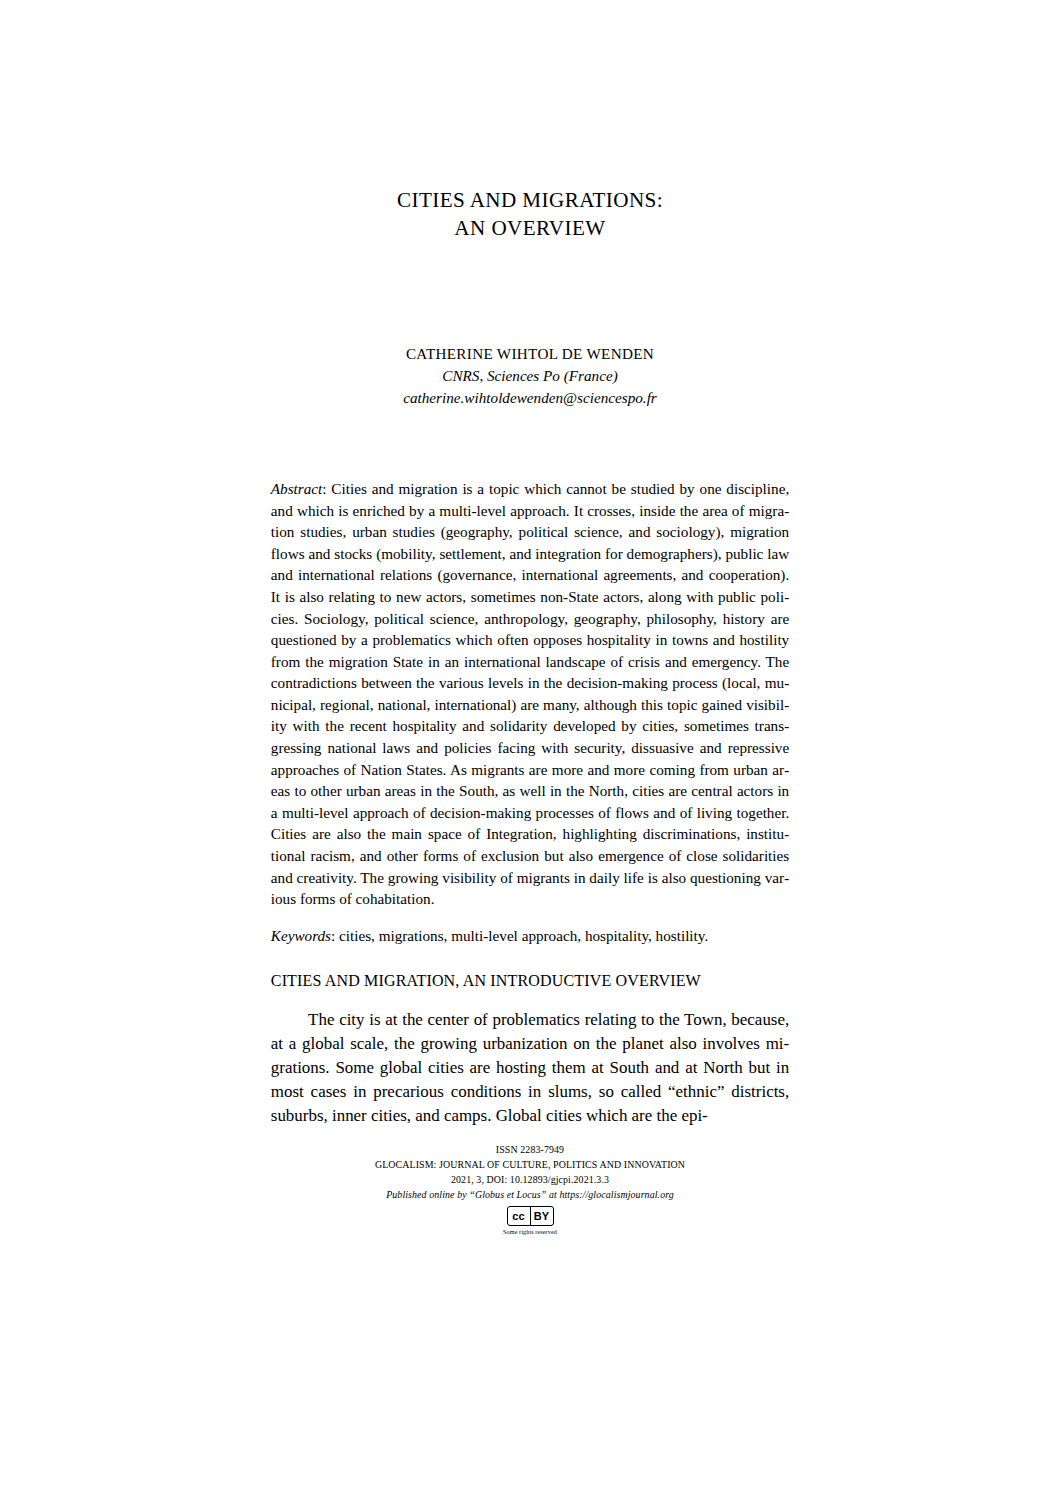CITIES AND MIGRATIONS:
AN OVERVIEW
CATHERINE WIHTOL DE WENDEN
CNRS, Sciences Po (France)
catherine.wihtoldewenden@sciencespo.fr
Abstract: Cities and migration is a topic which cannot be studied by one discipline, and which is enriched by a multi-level approach. It crosses, inside the area of migration studies, urban studies (geography, political science, and sociology), migration flows and stocks (mobility, settlement, and integration for demographers), public law and international relations (governance, international agreements, and cooperation). It is also relating to new actors, sometimes non-State actors, along with public policies. Sociology, political science, anthropology, geography, philosophy, history are questioned by a problematics which often opposes hospitality in towns and hostility from the migration State in an international landscape of crisis and emergency. The contradictions between the various levels in the decision-making process (local, municipal, regional, national, international) are many, although this topic gained visibility with the recent hospitality and solidarity developed by cities, sometimes transgressing national laws and policies facing with security, dissuasive and repressive approaches of Nation States. As migrants are more and more coming from urban areas to other urban areas in the South, as well in the North, cities are central actors in a multi-level approach of decision-making processes of flows and of living together. Cities are also the main space of Integration, highlighting discriminations, institutional racism, and other forms of exclusion but also emergence of close solidarities and creativity. The growing visibility of migrants in daily life is also questioning various forms of cohabitation.
Keywords: cities, migrations, multi-level approach, hospitality, hostility.
CITIES AND MIGRATION, AN INTRODUCTIVE OVERVIEW
The city is at the center of problematics relating to the Town, because, at a global scale, the growing urbanization on the planet also involves migrations. Some global cities are hosting them at South and at North but in most cases in precarious conditions in slums, so called “ethnic” districts, suburbs, inner cities, and camps. Global cities which are the epi-
ISSN 2283-7949
GLOCALISM: JOURNAL OF CULTURE, POLITICS AND INNOVATION
2021, 3, DOI: 10.12893/gjcpi.2021.3.3
Published online by “Globus et Locus” at https://glocalismjournal.org
cc
BY
Some rights reserved